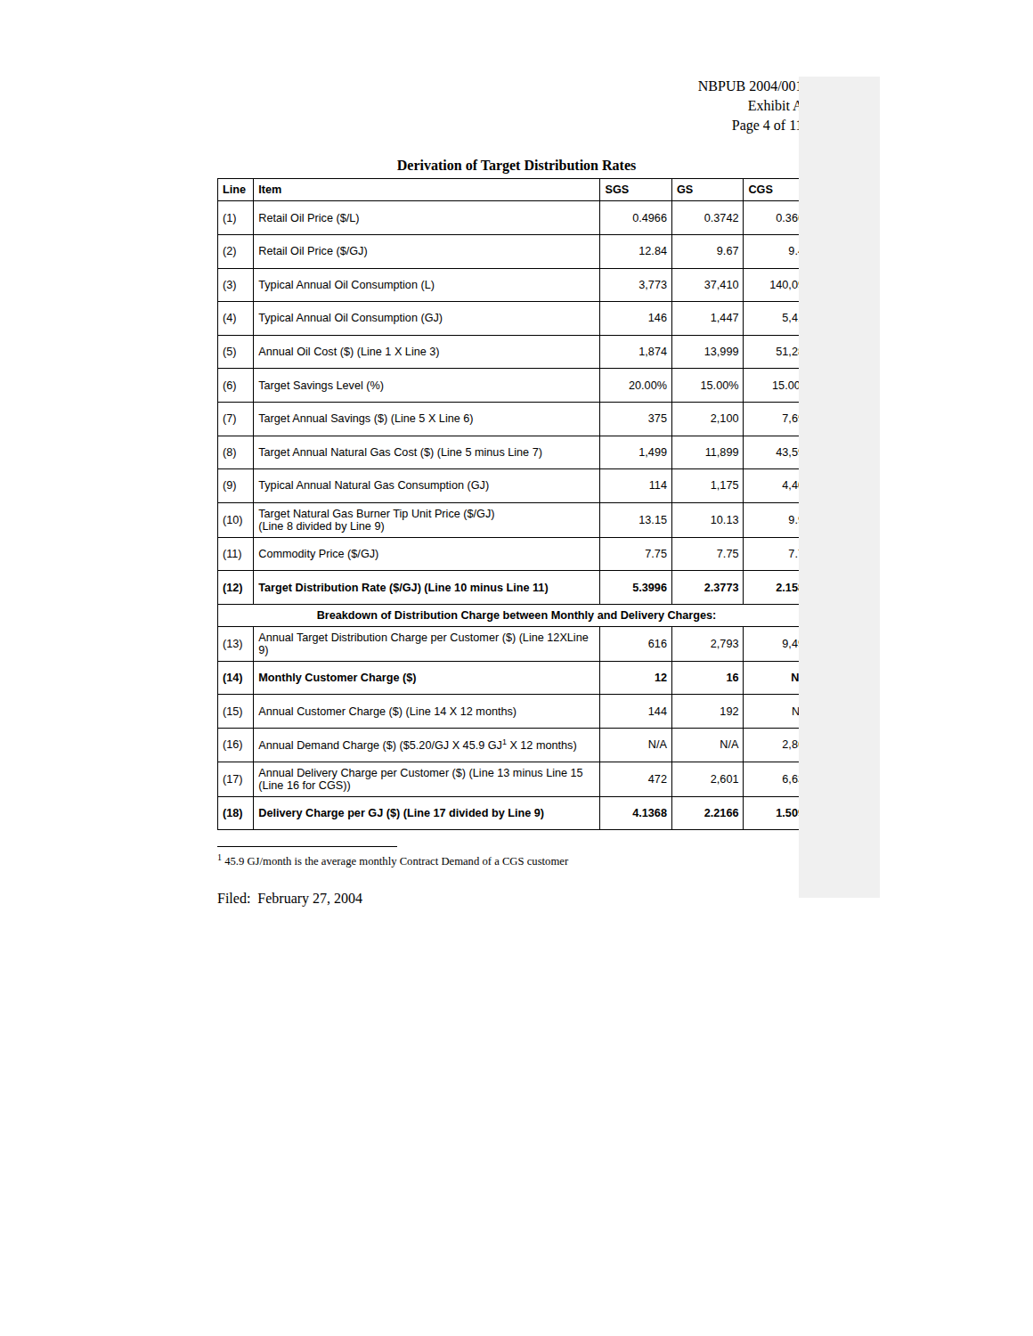NBPUB 2004/001
Exhibit A
Page 4 of 11
Derivation of Target Distribution Rates
| Line | Item | SGS | GS | CGS |
| --- | --- | --- | --- | --- |
| (1) | Retail Oil Price ($/L) | 0.4966 | 0.3742 | 0.3661 |
| (2) | Retail Oil Price ($/GJ) | 12.84 | 9.67 | 9.46 |
| (3) | Typical Annual Oil Consumption (L) | 3,773 | 37,410 | 140,092 |
| (4) | Typical Annual Oil Consumption (GJ) | 146 | 1,447 | 5,417 |
| (5) | Annual Oil Cost ($) (Line 1 X Line 3) | 1,874 | 13,999 | 51,288 |
| (6) | Target Savings Level (%) | 20.00% | 15.00% | 15.00% |
| (7) | Target Annual Savings ($) (Line 5 X Line 6) | 375 | 2,100 | 7,693 |
| (8) | Target Annual Natural Gas Cost ($) (Line 5 minus Line 7) | 1,499 | 11,899 | 43,595 |
| (9) | Typical Annual Natural Gas Consumption (GJ) | 114 | 1,175 | 4,400 |
| (10) | Target Natural Gas Burner Tip Unit Price ($/GJ) (Line 8 divided by Line 9) | 13.15 | 10.13 | 9.91 |
| (11) | Commodity Price ($/GJ) | 7.75 | 7.75 | 7.75 |
| (12) | Target Distribution Rate ($/GJ) (Line 10 minus Line 11) | 5.3996 | 2.3773 | 2.1587 |
| Breakdown of Distribution Charge between Monthly and Delivery Charges: |
| (13) | Annual Target Distribution Charge per Customer ($) (Line 12XLine 9) | 616 | 2,793 | 9,498 |
| (14) | Monthly Customer Charge ($) | 12 | 16 | N/A |
| (15) | Annual Customer Charge ($) (Line 14 X 12 months) | 144 | 192 | N/A |
| (16) | Annual Demand Charge ($) ($5.20/GJ X 45.9 GJ 1 X 12 months) | N/A | N/A | 2,864 |
| (17) | Annual Delivery Charge per Customer ($) (Line 13 minus Line 15 (Line 16 for CGS)) | 472 | 2,601 | 6,634 |
| (18) | Delivery Charge per GJ ($) (Line 17 divided by Line 9) | 4.1368 | 2.2166 | 1.5091 |
1 45.9 GJ/month is the average monthly Contract Demand of a CGS customer
Filed: February 27, 2004